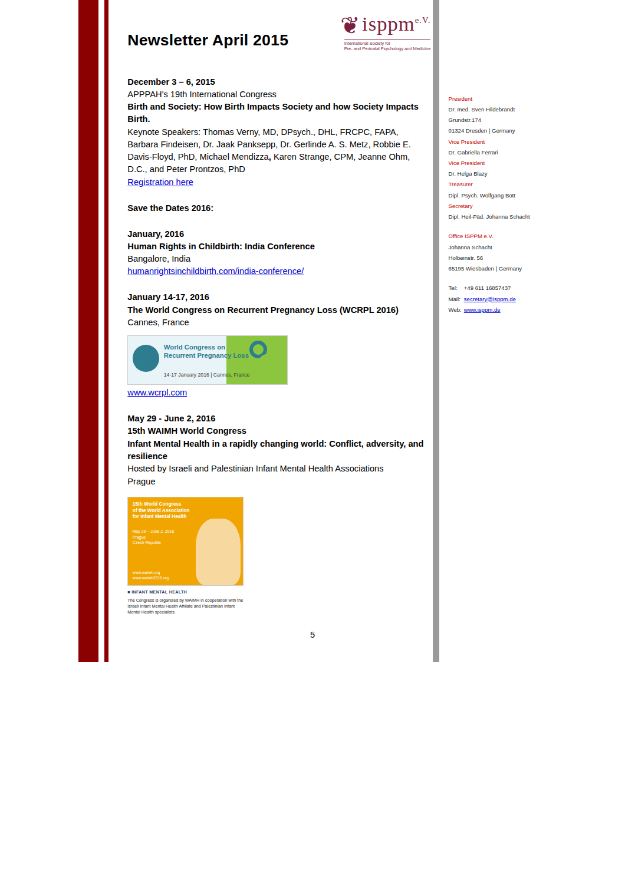President
Dr. med. Sven Hildebrandt
Grundstr.174
01324 Dresden | Germany
Vice President
Dr. Gabriella Ferrari
Vice President
Dr. Helga Blazy
Treasurer
Dipl. Psych. Wolfgang Bott
Secretary
Dipl. Heil-Päd. Johanna Schacht
Office ISPPM e.V.
Johanna Schacht
Holbeinstr. 56
65195 Wiesbaden | Germany
| Tel: | +49 611 16857437 |
| Mail: | secretary@isppm.de |
| Web: | www.isppm.de |
Newsletter April 2015
❦isppme.V.
International Society for
Pre- and Perinatal Psychology and Medicine
December 3 – 6, 2015
APPPAH's 19th International Congress
Birth and Society: How Birth Impacts Society and how Society Impacts Birth.
Keynote Speakers: Thomas Verny, MD, DPsych., DHL, FRCPC, FAPA, Barbara Findeisen, Dr. Jaak Panksepp, Dr. Gerlinde A. S. Metz, Robbie E. Davis-Floyd, PhD, Michael Mendizza, Karen Strange, CPM, Jeanne Ohm, D.C., and Peter Prontzos, PhD
Registration here
Save the Dates 2016:
January, 2016
Human Rights in Childbirth: India Conference
Bangalore, India
humanrightsinchildbirth.com/india-conference/
January 14-17, 2016
The World Congress on Recurrent Pregnancy Loss (WCRPL 2016)
Cannes, France
World Congress on
Recurrent Pregnancy Loss
14-17 January 2016 | Cannes, France
www.wcrpl.com
May 29 - June 2, 2016
15th WAIMH World Congress
Infant Mental Health in a rapidly changing world: Conflict, adversity, and resilience
Hosted by Israeli and Palestinian Infant Mental Health Associations
Prague
15th World Congress
of the World Association
for Infant Mental Health
May 29 – June 2, 2016
Prague
Czech Republic
www.waimh.org
www.waimh2016.org
■ INFANT MENTAL HEALTH
The Congress is organized by WAIMH in cooperation with the Israeli Infant Mental Health Affiliate and Palestinian Infant Mental Health specialists.
5